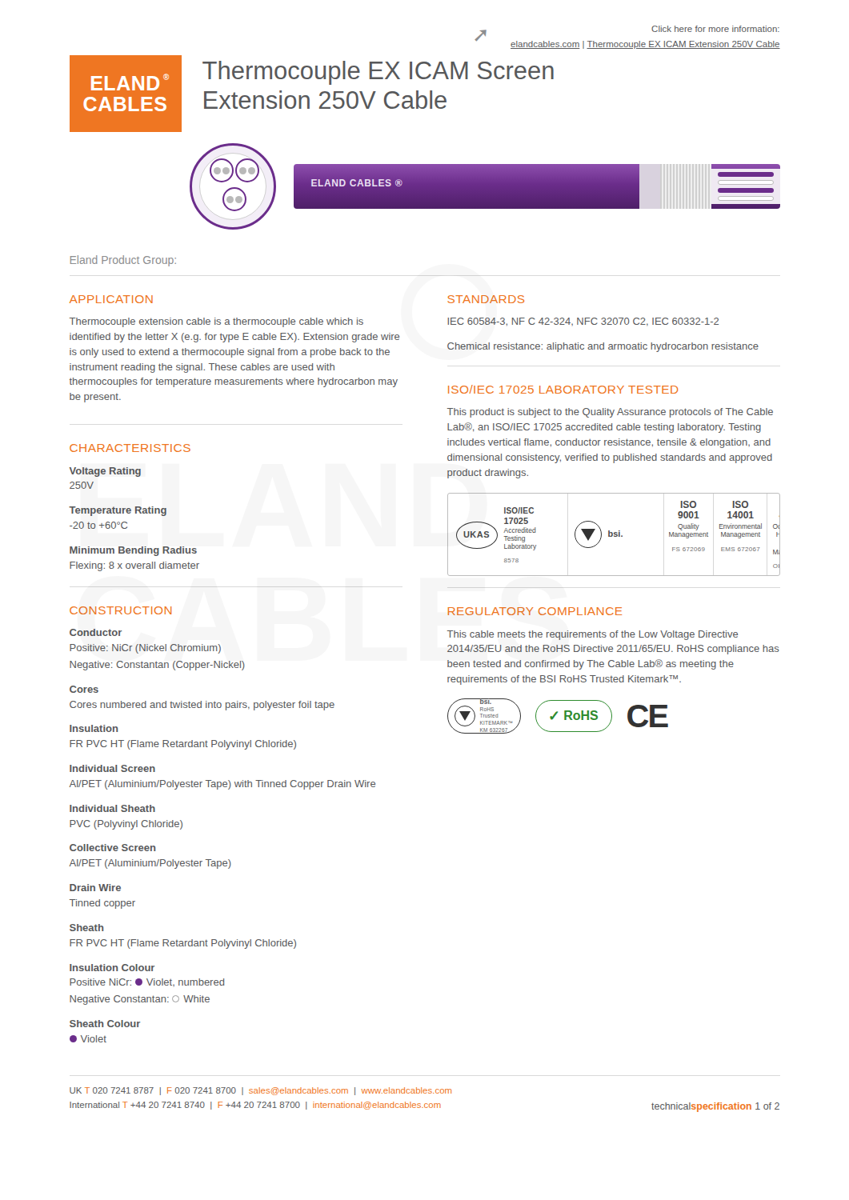ELAND
CABLES
➚
Click here for more information: elandcables.com | Thermocouple EX ICAM Extension 250V Cable
ELAND®
CABLES
Thermocouple EX ICAM Screen
Extension 250V Cable
ELAND CABLES ®
Eland Product Group:
Application
Thermocouple extension cable is a thermocouple cable which is identified by the letter X (e.g. for type E cable EX). Extension grade wire is only used to extend a thermocouple signal from a probe back to the instrument reading the signal. These cables are used with thermocouples for temperature measurements where hydrocarbon may be present.
Characteristics
Voltage Rating
250V
Temperature Rating
-20 to +60°C
Minimum Bending Radius
Flexing: 8 x overall diameter
Construction
Conductor
Positive: NiCr (Nickel Chromium)
Negative: Constantan (Copper-Nickel)
Cores
Cores numbered and twisted into pairs, polyester foil tape
Insulation
FR PVC HT (Flame Retardant Polyvinyl Chloride)
Individual Screen
Al/PET (Aluminium/Polyester Tape) with Tinned Copper Drain Wire
Individual Sheath
PVC (Polyvinyl Chloride)
Collective Screen
Al/PET (Aluminium/Polyester Tape)
Drain Wire
Tinned copper
Sheath
FR PVC HT (Flame Retardant Polyvinyl Chloride)
Insulation Colour
Positive NiCr: Violet, numbered
Negative Constantan: White
Sheath Colour
Violet
Standards
IEC 60584-3, NF C 42-324, NFC 32070 C2, IEC 60332-1-2
Chemical resistance: aliphatic and armoatic hydrocarbon resistance
ISO/IEC 17025 Laboratory Tested
This product is subject to the Quality Assurance protocols of The Cable Lab®, an ISO/IEC 17025 accredited cable testing laboratory. Testing includes vertical flame, conductor resistance, tensile & elongation, and dimensional consistency, verified to published standards and approved product drawings.
UKAS
ISO/IEC 17025
Accredited
Testing
Laboratory
8578
bsi.
ISO
9001 Quality
Management
FS 672069
ISO
14001 Environmental
Management
EMS 672067
ISO
45001 Occupational
Health and Safety
Management
OHS 672066
Regulatory Compliance
This cable meets the requirements of the Low Voltage Directive 2014/35/EU and the RoHS Directive 2011/65/EU. RoHS compliance has been tested and confirmed by The Cable Lab® as meeting the requirements of the BSI RoHS Trusted Kitemark™.
bsi. RoHS Trusted
KITEMARK™ KM 632267
✓RoHS
CE
UK T 020 7241 8787 | F 020 7241 8700 | sales@elandcables.com | www.elandcables.com
International T +44 20 7241 8740 | F +44 20 7241 8700 | international@elandcables.com
technical specification 1 of 2